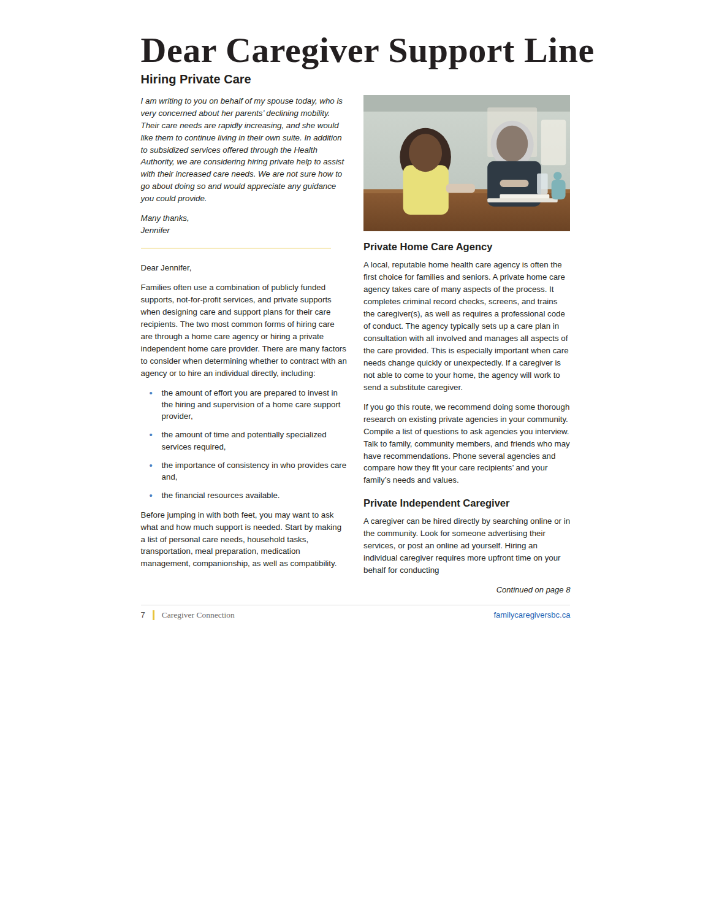Dear Caregiver Support Line
Hiring Private Care
I am writing to you on behalf of my spouse today, who is very concerned about her parents’ declining mobility. Their care needs are rapidly increasing, and she would like them to continue living in their own suite. In addition to subsidized services offered through the Health Authority, we are considering hiring private help to assist with their increased care needs. We are not sure how to go about doing so and would appreciate any guidance you could provide.
Many thanks,
Jennifer
Dear Jennifer,
Families often use a combination of publicly funded supports, not-for-profit services, and private supports when designing care and support plans for their care recipients. The two most common forms of hiring care are through a home care agency or hiring a private independent home care provider. There are many factors to consider when determining whether to contract with an agency or to hire an individual directly, including:
the amount of effort you are prepared to invest in the hiring and supervision of a home care support provider,
the amount of time and potentially specialized services required,
the importance of consistency in who provides care and,
the financial resources available.
Before jumping in with both feet, you may want to ask what and how much support is needed. Start by making a list of personal care needs, household tasks, transportation, meal preparation, medication management, companionship, as well as compatibility.
Private Home Care Agency
A local, reputable home health care agency is often the first choice for families and seniors. A private home care agency takes care of many aspects of the process. It completes criminal record checks, screens, and trains the caregiver(s), as well as requires a professional code of conduct. The agency typically sets up a care plan in consultation with all involved and manages all aspects of the care provided. This is especially important when care needs change quickly or unexpectedly. If a caregiver is not able to come to your home, the agency will work to send a substitute caregiver.
If you go this route, we recommend doing some thorough research on existing private agencies in your community. Compile a list of questions to ask agencies you interview. Talk to family, community members, and friends who may have recommendations. Phone several agencies and compare how they fit your care recipients’ and your family’s needs and values.
Private Independent Caregiver
A caregiver can be hired directly by searching online or in the community. Look for someone advertising their services, or post an online ad yourself. Hiring an individual caregiver requires more upfront time on your behalf for conducting
Continued on page 8
7 Caregiver Connection
familycaregiversbc.ca